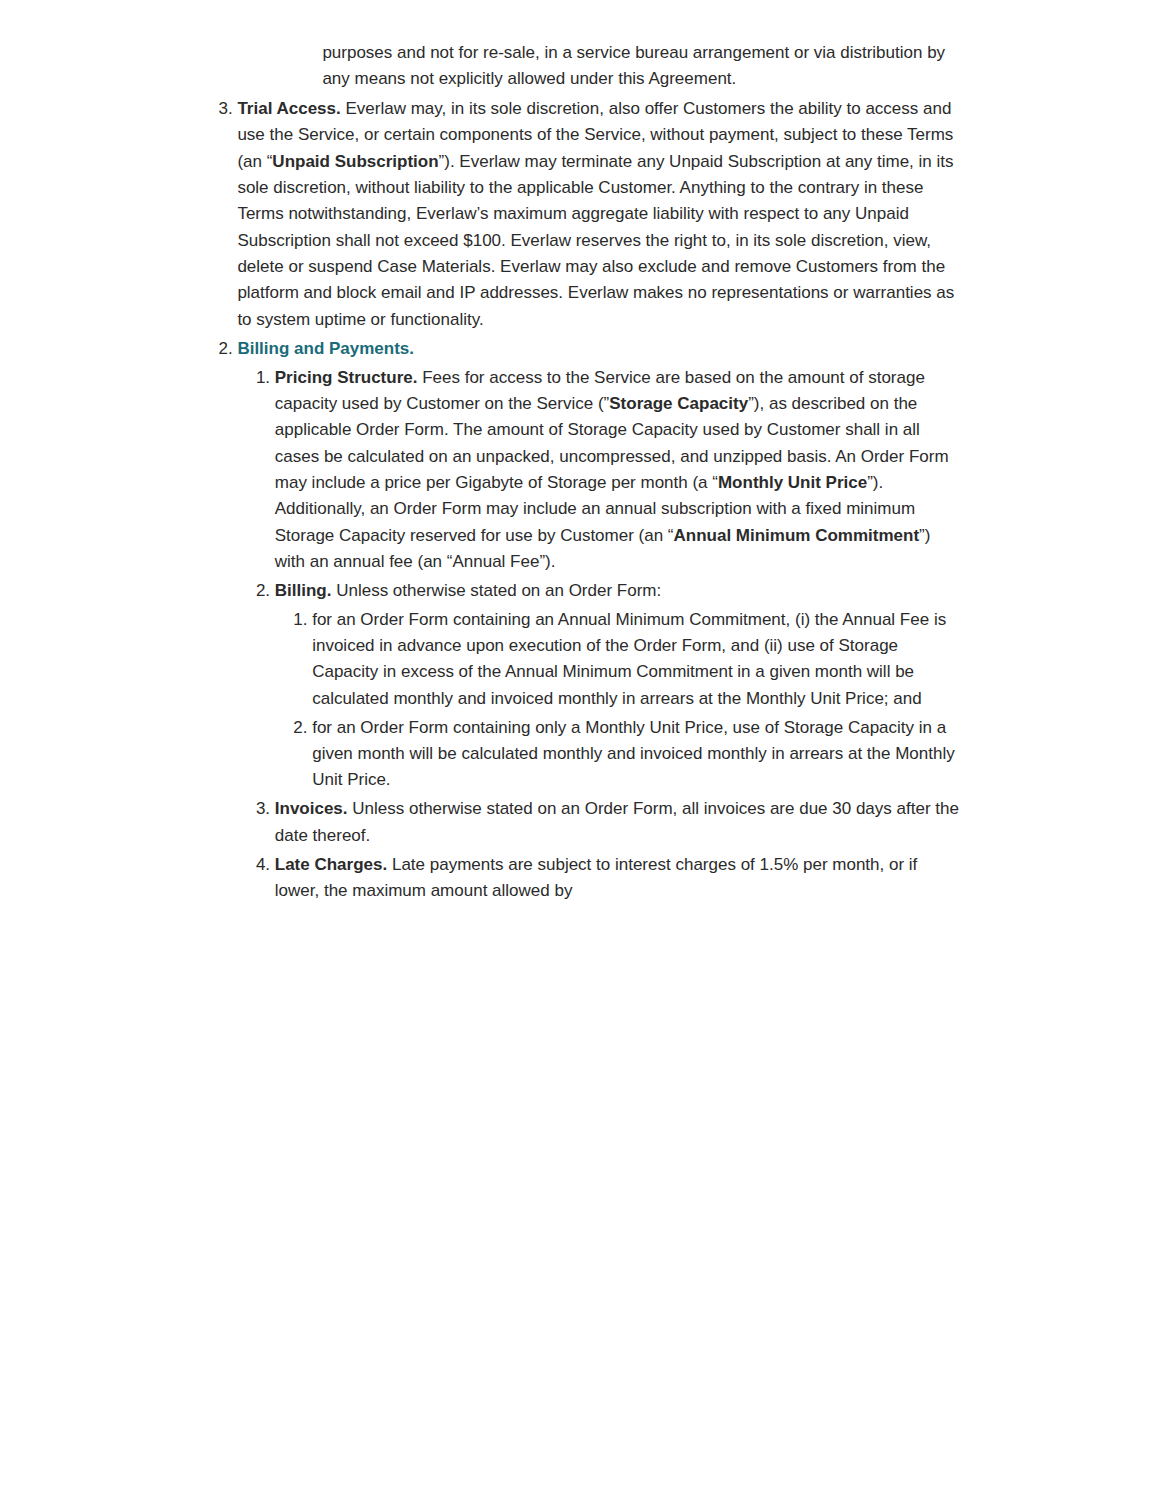purposes and not for re-sale, in a service bureau arrangement or via distribution by any means not explicitly allowed under this Agreement.
Trial Access. Everlaw may, in its sole discretion, also offer Customers the ability to access and use the Service, or certain components of the Service, without payment, subject to these Terms (an “Unpaid Subscription”). Everlaw may terminate any Unpaid Subscription at any time, in its sole discretion, without liability to the applicable Customer. Anything to the contrary in these Terms notwithstanding, Everlaw’s maximum aggregate liability with respect to any Unpaid Subscription shall not exceed $100. Everlaw reserves the right to, in its sole discretion, view, delete or suspend Case Materials. Everlaw may also exclude and remove Customers from the platform and block email and IP addresses. Everlaw makes no representations or warranties as to system uptime or functionality.
Billing and Payments.
Pricing Structure. Fees for access to the Service are based on the amount of storage capacity used by Customer on the Service (”Storage Capacity”), as described on the applicable Order Form. The amount of Storage Capacity used by Customer shall in all cases be calculated on an unpacked, uncompressed, and unzipped basis. An Order Form may include a price per Gigabyte of Storage per month (a “Monthly Unit Price”). Additionally, an Order Form may include an annual subscription with a fixed minimum Storage Capacity reserved for use by Customer (an “Annual Minimum Commitment”) with an annual fee (an “Annual Fee”).
Billing. Unless otherwise stated on an Order Form:
for an Order Form containing an Annual Minimum Commitment, (i) the Annual Fee is invoiced in advance upon execution of the Order Form, and (ii) use of Storage Capacity in excess of the Annual Minimum Commitment in a given month will be calculated monthly and invoiced monthly in arrears at the Monthly Unit Price; and
for an Order Form containing only a Monthly Unit Price, use of Storage Capacity in a given month will be calculated monthly and invoiced monthly in arrears at the Monthly Unit Price.
Invoices. Unless otherwise stated on an Order Form, all invoices are due 30 days after the date thereof.
Late Charges. Late payments are subject to interest charges of 1.5% per month, or if lower, the maximum amount allowed by